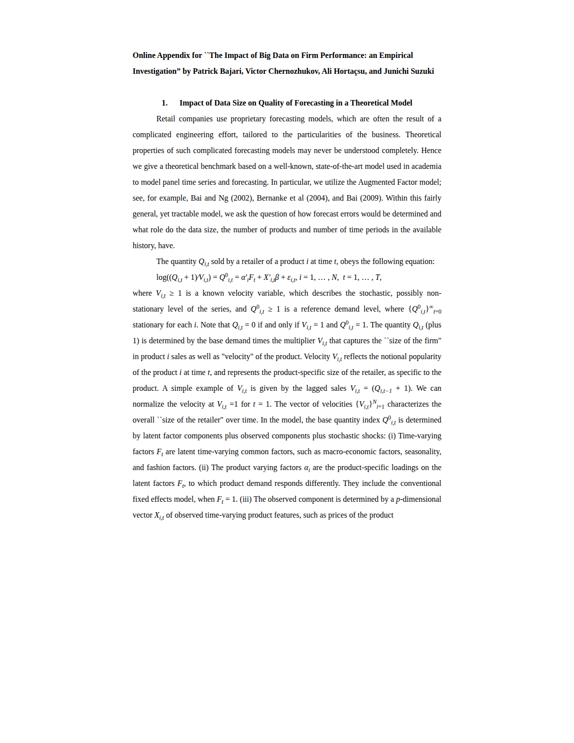Online Appendix for ``The Impact of Big Data on Firm Performance: an Empirical Investigation” by Patrick Bajari, Victor Chernozhukov, Ali Hortaçsu, and Junichi Suzuki
1. Impact of Data Size on Quality of Forecasting in a Theoretical Model
Retail companies use proprietary forecasting models, which are often the result of a complicated engineering effort, tailored to the particularities of the business. Theoretical properties of such complicated forecasting models may never be understood completely. Hence we give a theoretical benchmark based on a well-known, state-of-the-art model used in academia to model panel time series and forecasting. In particular, we utilize the Augmented Factor model; see, for example, Bai and Ng (2002), Bernanke et al (2004), and Bai (2009). Within this fairly general, yet tractable model, we ask the question of how forecast errors would be determined and what role do the data size, the number of products and number of time periods in the available history, have.
The quantity Qi,t sold by a retailer of a product i at time t, obeys the following equation:
log((Qi,t + 1)⁄Vi,t) = Q0i,t = α′iFt + X′i,tβ + εi,t, i = 1, … , N, t = 1, … , T,
where Vi,t ≥ 1 is a known velocity variable, which describes the stochastic, possibly non-stationary level of the series, and Q0i,t ≥ 1 is a reference demand level, where {Q0i,t}∞t=0 stationary for each i. Note that Qi,t = 0 if and only if Vi,t = 1 and Q0i,t = 1. The quantity Qi,t (plus 1) is determined by the base demand times the multiplier Vi,t that captures the ``size of the firm" in product i sales as well as "velocity" of the product. Velocity Vi,t reflects the notional popularity of the product i at time t, and represents the product-specific size of the retailer, as specific to the product. A simple example of Vi,t is given by the lagged sales Vi,t = (Qi,t−1 + 1). We can normalize the velocity at Vi,t =1 for t = 1. The vector of velocities {Vi,t}Ni=1 characterizes the overall ``size of the retailer" over time. In the model, the base quantity index Q0i,t is determined by latent factor components plus observed components plus stochastic shocks: (i) Time-varying factors Ft are latent time-varying common factors, such as macro-economic factors, seasonality, and fashion factors. (ii) The product varying factors αi are the product-specific loadings on the latent factors Ft, to which product demand responds differently. They include the conventional fixed effects model, when Ft = 1. (iii) The observed component is determined by a p-dimensional vector Xi,t of observed time-varying product features, such as prices of the product